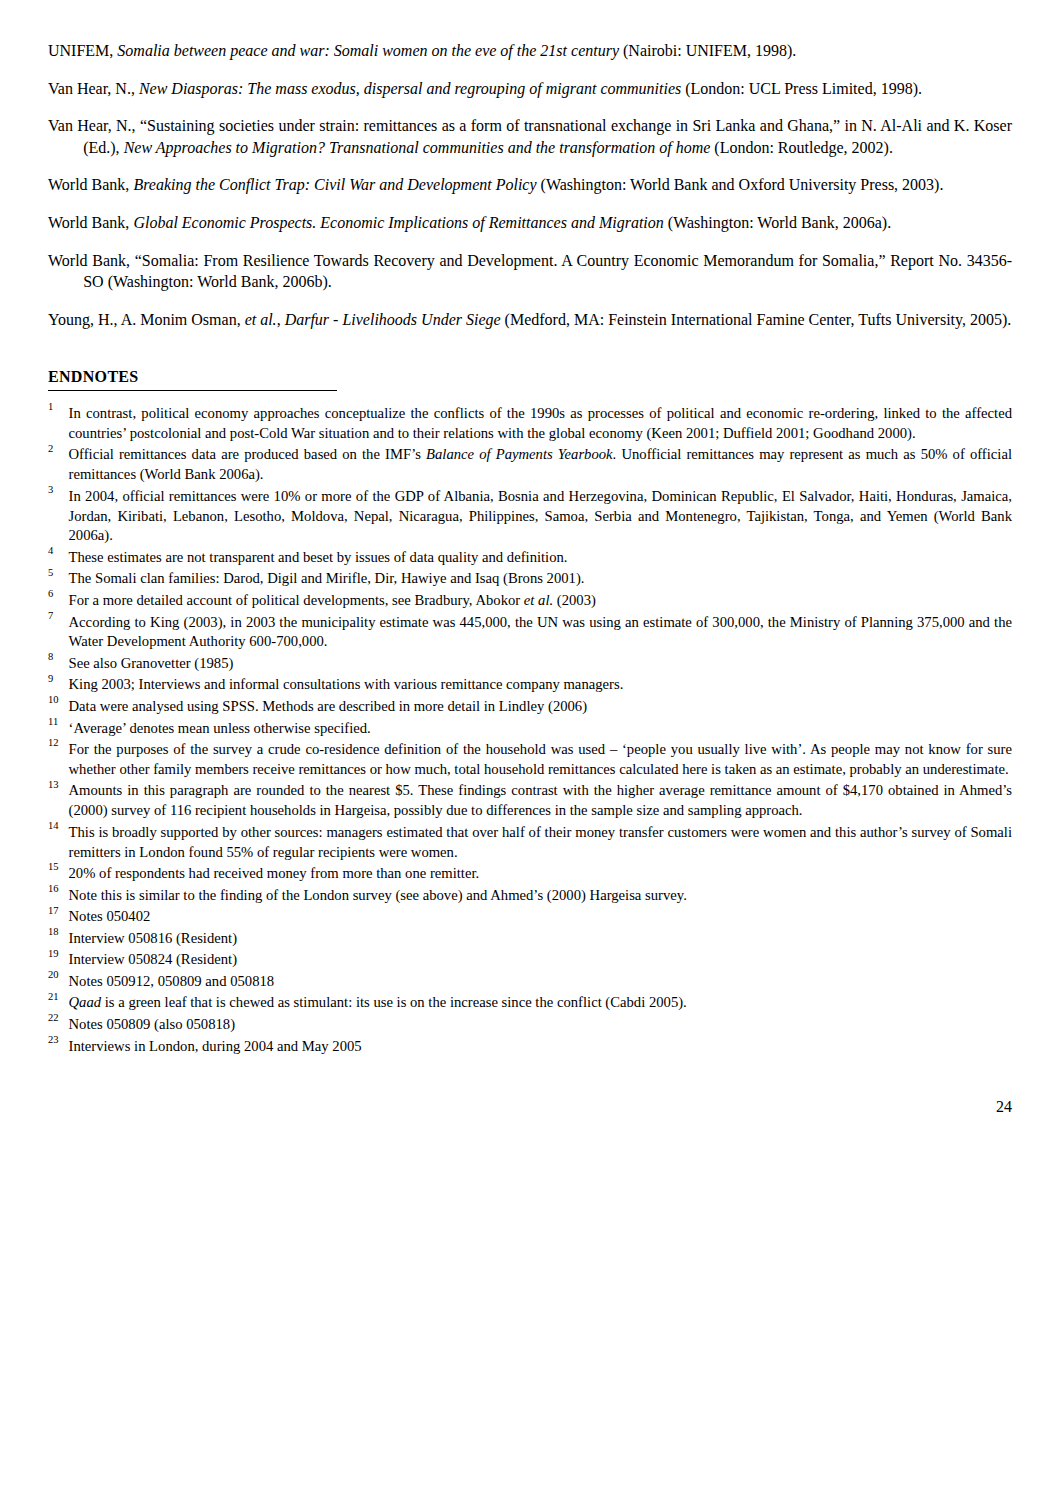UNIFEM, Somalia between peace and war: Somali women on the eve of the 21st century (Nairobi: UNIFEM, 1998).
Van Hear, N., New Diasporas: The mass exodus, dispersal and regrouping of migrant communities (London: UCL Press Limited, 1998).
Van Hear, N., “Sustaining societies under strain: remittances as a form of transnational exchange in Sri Lanka and Ghana,” in N. Al-Ali and K. Koser (Ed.), New Approaches to Migration? Transnational communities and the transformation of home (London: Routledge, 2002).
World Bank, Breaking the Conflict Trap: Civil War and Development Policy (Washington: World Bank and Oxford University Press, 2003).
World Bank, Global Economic Prospects. Economic Implications of Remittances and Migration (Washington: World Bank, 2006a).
World Bank, “Somalia: From Resilience Towards Recovery and Development. A Country Economic Memorandum for Somalia,” Report No. 34356-SO (Washington: World Bank, 2006b).
Young, H., A. Monim Osman, et al., Darfur - Livelihoods Under Siege (Medford, MA: Feinstein International Famine Center, Tufts University, 2005).
ENDNOTES
In contrast, political economy approaches conceptualize the conflicts of the 1990s as processes of political and economic re-ordering, linked to the affected countries’ postcolonial and post-Cold War situation and to their relations with the global economy (Keen 2001; Duffield 2001; Goodhand 2000).
Official remittances data are produced based on the IMF’s Balance of Payments Yearbook. Unofficial remittances may represent as much as 50% of official remittances (World Bank 2006a).
In 2004, official remittances were 10% or more of the GDP of Albania, Bosnia and Herzegovina, Dominican Republic, El Salvador, Haiti, Honduras, Jamaica, Jordan, Kiribati, Lebanon, Lesotho, Moldova, Nepal, Nicaragua, Philippines, Samoa, Serbia and Montenegro, Tajikistan, Tonga, and Yemen (World Bank 2006a).
These estimates are not transparent and beset by issues of data quality and definition.
The Somali clan families: Darod, Digil and Mirifle, Dir, Hawiye and Isaq (Brons 2001).
For a more detailed account of political developments, see Bradbury, Abokor et al. (2003)
According to King (2003), in 2003 the municipality estimate was 445,000, the UN was using an estimate of 300,000, the Ministry of Planning 375,000 and the Water Development Authority 600-700,000.
See also Granovetter (1985)
King 2003; Interviews and informal consultations with various remittance company managers.
Data were analysed using SPSS. Methods are described in more detail in Lindley (2006)
‘Average’ denotes mean unless otherwise specified.
For the purposes of the survey a crude co-residence definition of the household was used – ‘people you usually live with’. As people may not know for sure whether other family members receive remittances or how much, total household remittances calculated here is taken as an estimate, probably an underestimate.
Amounts in this paragraph are rounded to the nearest $5. These findings contrast with the higher average remittance amount of $4,170 obtained in Ahmed’s (2000) survey of 116 recipient households in Hargeisa, possibly due to differences in the sample size and sampling approach.
This is broadly supported by other sources: managers estimated that over half of their money transfer customers were women and this author’s survey of Somali remitters in London found 55% of regular recipients were women.
20% of respondents had received money from more than one remitter.
Note this is similar to the finding of the London survey (see above) and Ahmed’s (2000) Hargeisa survey.
Notes 050402
Interview 050816 (Resident)
Interview 050824 (Resident)
Notes 050912, 050809 and 050818
Qaad is a green leaf that is chewed as stimulant: its use is on the increase since the conflict (Cabdi 2005).
Notes 050809 (also 050818)
Interviews in London, during 2004 and May 2005
24